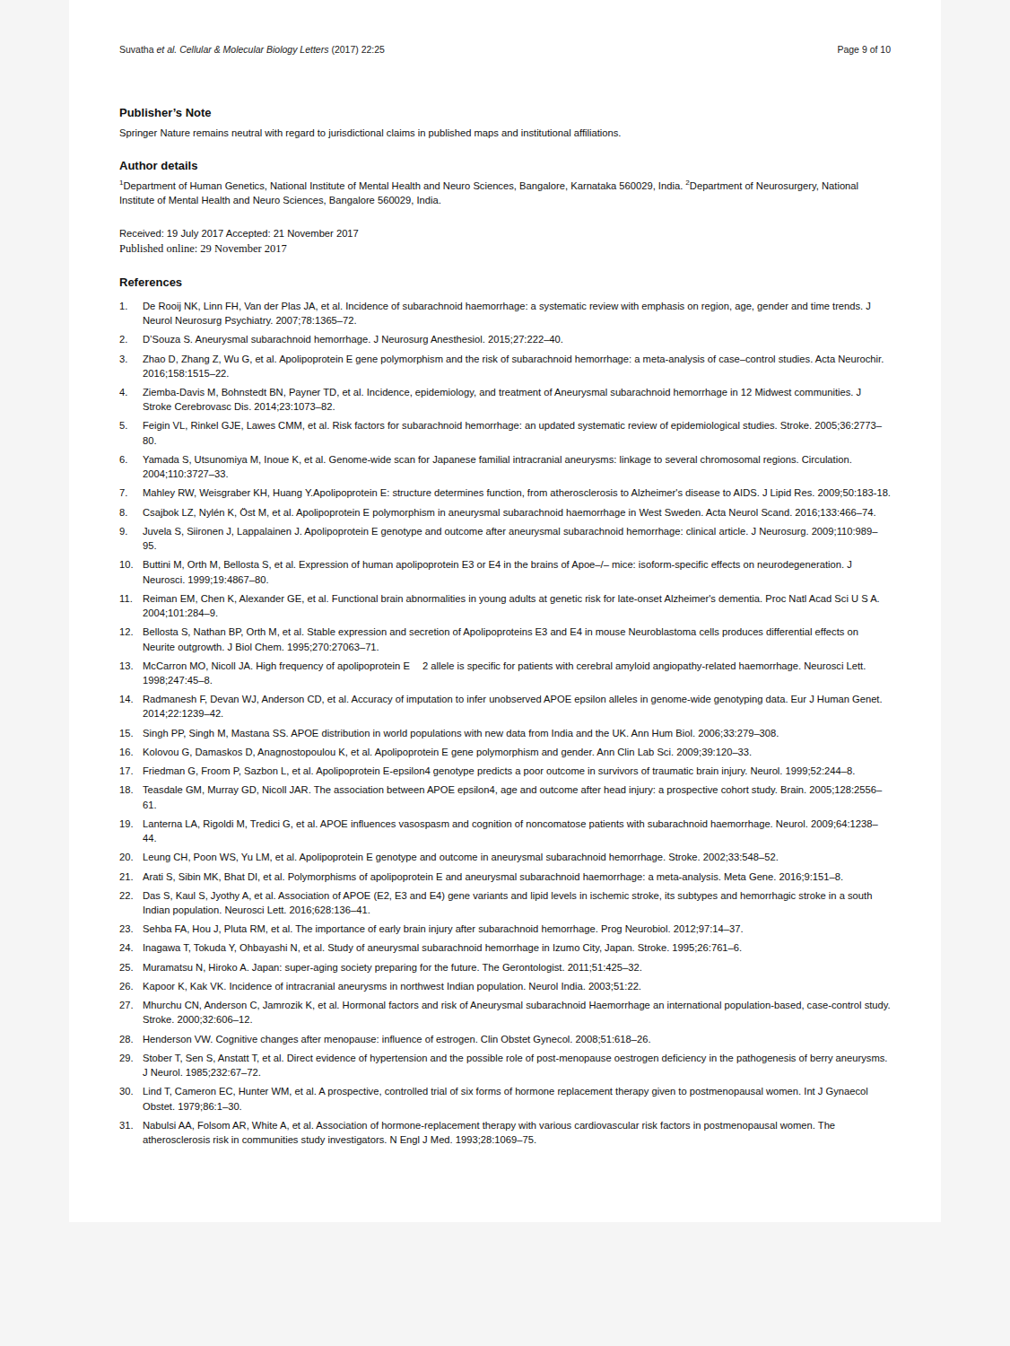Suvatha et al. Cellular & Molecular Biology Letters (2017) 22:25 Page 9 of 10
Publisher’s Note
Springer Nature remains neutral with regard to jurisdictional claims in published maps and institutional affiliations.
Author details
1Department of Human Genetics, National Institute of Mental Health and Neuro Sciences, Bangalore, Karnataka 560029, India. 2Department of Neurosurgery, National Institute of Mental Health and Neuro Sciences, Bangalore 560029, India.
Received: 19 July 2017 Accepted: 21 November 2017
Published online: 29 November 2017
References
De Rooij NK, Linn FH, Van der Plas JA, et al. Incidence of subarachnoid haemorrhage: a systematic review with emphasis on region, age, gender and time trends. J Neurol Neurosurg Psychiatry. 2007;78:1365–72.
D’Souza S. Aneurysmal subarachnoid hemorrhage. J Neurosurg Anesthesiol. 2015;27:222–40.
Zhao D, Zhang Z, Wu G, et al. Apolipoprotein E gene polymorphism and the risk of subarachnoid hemorrhage: a meta-analysis of case–control studies. Acta Neurochir. 2016;158:1515–22.
Ziemba-Davis M, Bohnstedt BN, Payner TD, et al. Incidence, epidemiology, and treatment of Aneurysmal subarachnoid hemorrhage in 12 Midwest communities. J Stroke Cerebrovasc Dis. 2014;23:1073–82.
Feigin VL, Rinkel GJE, Lawes CMM, et al. Risk factors for subarachnoid hemorrhage: an updated systematic review of epidemiological studies. Stroke. 2005;36:2773–80.
Yamada S, Utsunomiya M, Inoue K, et al. Genome-wide scan for Japanese familial intracranial aneurysms: linkage to several chromosomal regions. Circulation. 2004;110:3727–33.
Mahley RW, Weisgraber KH, Huang Y.Apolipoprotein E: structure determines function, from atherosclerosis to Alzheimer's disease to AIDS. J Lipid Res. 2009;50:183-18.
Csajbok LZ, Nylén K, Öst M, et al. Apolipoprotein E polymorphism in aneurysmal subarachnoid haemorrhage in West Sweden. Acta Neurol Scand. 2016;133:466–74.
Juvela S, Siironen J, Lappalainen J. Apolipoprotein E genotype and outcome after aneurysmal subarachnoid hemorrhage: clinical article. J Neurosurg. 2009;110:989–95.
Buttini M, Orth M, Bellosta S, et al. Expression of human apolipoprotein E3 or E4 in the brains of Apoe–/– mice: isoform-specific effects on neurodegeneration. J Neurosci. 1999;19:4867–80.
Reiman EM, Chen K, Alexander GE, et al. Functional brain abnormalities in young adults at genetic risk for late-onset Alzheimer's dementia. Proc Natl Acad Sci U S A. 2004;101:284–9.
Bellosta S, Nathan BP, Orth M, et al. Stable expression and secretion of Apolipoproteins E3 and E4 in mouse Neuroblastoma cells produces differential effects on Neurite outgrowth. J Biol Chem. 1995;270:27063–71.
McCarron MO, Nicoll JA. High frequency of apolipoprotein E 2 allele is specific for patients with cerebral amyloid angiopathy-related haemorrhage. Neurosci Lett. 1998;247:45–8.
Radmanesh F, Devan WJ, Anderson CD, et al. Accuracy of imputation to infer unobserved APOE epsilon alleles in genome-wide genotyping data. Eur J Human Genet. 2014;22:1239–42.
Singh PP, Singh M, Mastana SS. APOE distribution in world populations with new data from India and the UK. Ann Hum Biol. 2006;33:279–308.
Kolovou G, Damaskos D, Anagnostopoulou K, et al. Apolipoprotein E gene polymorphism and gender. Ann Clin Lab Sci. 2009;39:120–33.
Friedman G, Froom P, Sazbon L, et al. Apolipoprotein E-epsilon4 genotype predicts a poor outcome in survivors of traumatic brain injury. Neurol. 1999;52:244–8.
Teasdale GM, Murray GD, Nicoll JAR. The association between APOE epsilon4, age and outcome after head injury: a prospective cohort study. Brain. 2005;128:2556–61.
Lanterna LA, Rigoldi M, Tredici G, et al. APOE influences vasospasm and cognition of noncomatose patients with subarachnoid haemorrhage. Neurol. 2009;64:1238–44.
Leung CH, Poon WS, Yu LM, et al. Apolipoprotein E genotype and outcome in aneurysmal subarachnoid hemorrhage. Stroke. 2002;33:548–52.
Arati S, Sibin MK, Bhat DI, et al. Polymorphisms of apolipoprotein E and aneurysmal subarachnoid haemorrhage: a meta-analysis. Meta Gene. 2016;9:151–8.
Das S, Kaul S, Jyothy A, et al. Association of APOE (E2, E3 and E4) gene variants and lipid levels in ischemic stroke, its subtypes and hemorrhagic stroke in a south Indian population. Neurosci Lett. 2016;628:136–41.
Sehba FA, Hou J, Pluta RM, et al. The importance of early brain injury after subarachnoid hemorrhage. Prog Neurobiol. 2012;97:14–37.
Inagawa T, Tokuda Y, Ohbayashi N, et al. Study of aneurysmal subarachnoid hemorrhage in Izumo City, Japan. Stroke. 1995;26:761–6.
Muramatsu N, Hiroko A. Japan: super-aging society preparing for the future. The Gerontologist. 2011;51:425–32.
Kapoor K, Kak VK. Incidence of intracranial aneurysms in northwest Indian population. Neurol India. 2003;51:22.
Mhurchu CN, Anderson C, Jamrozik K, et al. Hormonal factors and risk of Aneurysmal subarachnoid Haemorrhage an international population-based, case-control study. Stroke. 2000;32:606–12.
Henderson VW. Cognitive changes after menopause: influence of estrogen. Clin Obstet Gynecol. 2008;51:618–26.
Stober T, Sen S, Anstatt T, et al. Direct evidence of hypertension and the possible role of post-menopause oestrogen deficiency in the pathogenesis of berry aneurysms. J Neurol. 1985;232:67–72.
Lind T, Cameron EC, Hunter WM, et al. A prospective, controlled trial of six forms of hormone replacement therapy given to postmenopausal women. Int J Gynaecol Obstet. 1979;86:1–30.
Nabulsi AA, Folsom AR, White A, et al. Association of hormone-replacement therapy with various cardiovascular risk factors in postmenopausal women. The atherosclerosis risk in communities study investigators. N Engl J Med. 1993;28:1069–75.